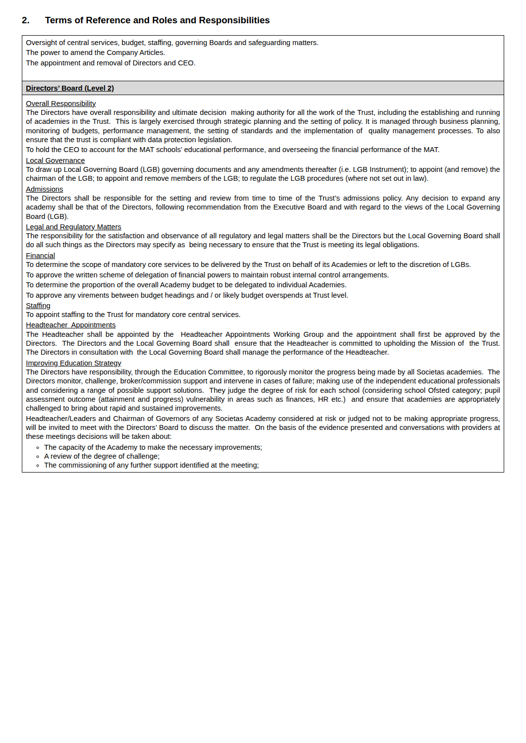2. Terms of Reference and Roles and Responsibilities
| Oversight of central services, budget, staffing, governing Boards and safeguarding matters. The power to amend the Company Articles. The appointment and removal of Directors and CEO. |
| Directors’ Board (Level 2) |
| Overall Responsibility The Directors have overall responsibility and ultimate decision making authority for all the work of the Trust, including the establishing and running of academies in the Trust. This is largely exercised through strategic planning and the setting of policy. It is managed through business planning, monitoring of budgets, performance management, the setting of standards and the implementation of quality management processes. To also ensure that the trust is compliant with data protection legislation. To hold the CEO to account for the MAT schools’ educational performance, and overseeing the financial performance of the MAT. Local Governance To draw up Local Governing Board (LGB) governing documents and any amendments thereafter (i.e. LGB Instrument); to appoint (and remove) the chairman of the LGB; to appoint and remove members of the LGB; to regulate the LGB procedures (where not set out in law). Admissions The Directors shall be responsible for the setting and review from time to time of the Trust’s admissions policy. Any decision to expand any academy shall be that of the Directors, following recommendation from the Executive Board and with regard to the views of the Local Governing Board (LGB). Legal and Regulatory Matters The responsibility for the satisfaction and observance of all regulatory and legal matters shall be the Directors but the Local Governing Board shall do all such things as the Directors may specify as being necessary to ensure that the Trust is meeting its legal obligations. Financial To determine the scope of mandatory core services to be delivered by the Trust on behalf of its Academies or left to the discretion of LGBs. To approve the written scheme of delegation of financial powers to maintain robust internal control arrangements. To determine the proportion of the overall Academy budget to be delegated to individual Academies. To approve any virements between budget headings and / or likely budget overspends at Trust level. Staffing To appoint staffing to the Trust for mandatory core central services. Headteacher Appointments The Headteacher shall be appointed by the Headteacher Appointments Working Group and the appointment shall first be approved by the Directors. The Directors and the Local Governing Board shall ensure that the Headteacher is committed to upholding the Mission of the Trust. The Directors in consultation with the Local Governing Board shall manage the performance of the Headteacher. Improving Education Strategy The Directors have responsibility, through the Education Committee, to rigorously monitor the progress being made by all Societas academies. The Directors monitor, challenge, broker/commission support and intervene in cases of failure; making use of the independent educational professionals and considering a range of possible support solutions. They judge the degree of risk for each school (considering school Ofsted category; pupil assessment outcome (attainment and progress) vulnerability in areas such as finances, HR etc.) and ensure that academies are appropriately challenged to bring about rapid and sustained improvements. Headteacher/Leaders and Chairman of Governors of any Societas Academy considered at risk or judged not to be making appropriate progress, will be invited to meet with the Directors’ Board to discuss the matter. On the basis of the evidence presented and conversations with providers at these meetings decisions will be taken about: The capacity of the Academy to make the necessary improvements; A review of the degree of challenge; The commissioning of any further support identified at the meeting; |